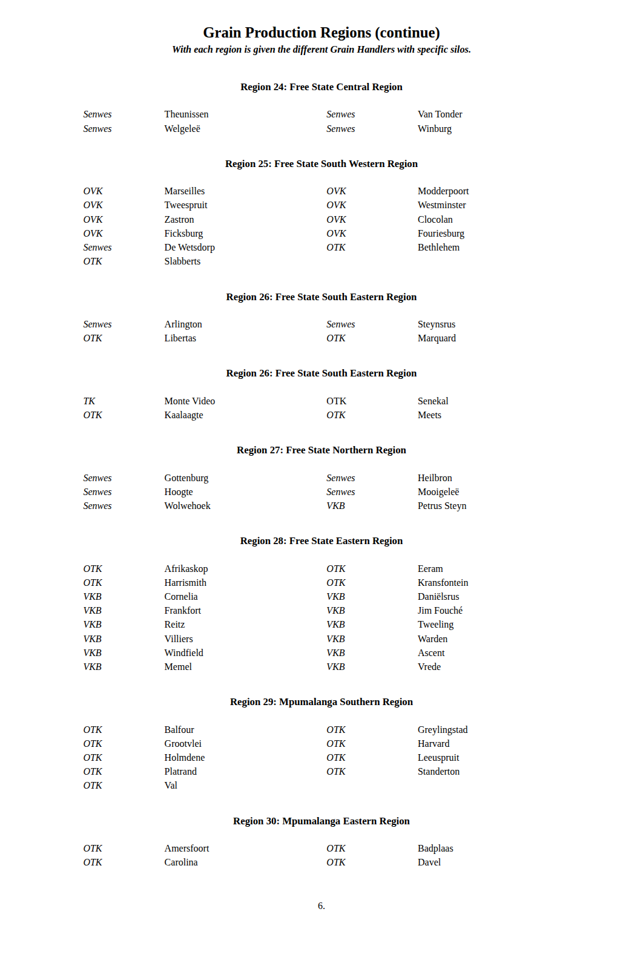Grain Production Regions (continue)
With each region is given the different Grain Handlers with specific silos.
Region 24: Free State Central Region
| Senwes | Theunissen | Senwes | Van Tonder |
| Senwes | Welgeleë | Senwes | Winburg |
Region 25: Free State South Western Region
| OVK | Marseilles | OVK | Modderpoort |
| OVK | Tweespruit | OVK | Westminster |
| OVK | Zastron | OVK | Clocolan |
| OVK | Ficksburg | OVK | Fouriesburg |
| Senwes | De Wetsdorp | OTK | Bethlehem |
| OTK | Slabberts | | |
Region 26: Free State South Eastern Region
| Senwes | Arlington | Senwes | Steynsrus |
| OTK | Libertas | OTK | Marquard |
Region 26: Free State South Eastern Region
| TK | Monte Video | OTK | Senekal |
| OTK | Kaalaagte | OTK | Meets |
Region 27: Free State Northern Region
| Senwes | Gottenburg | Senwes | Heilbron |
| Senwes | Hoogte | Senwes | Mooigeleë |
| Senwes | Wolwehoek | VKB | Petrus Steyn |
Region 28: Free State Eastern Region
| OTK | Afrikaskop | OTK | Eeram |
| OTK | Harrismith | OTK | Kransfontein |
| VKB | Cornelia | VKB | Daniëlsrus |
| VKB | Frankfort | VKB | Jim Fouché |
| VKB | Reitz | VKB | Tweeling |
| VKB | Villiers | VKB | Warden |
| VKB | Windfield | VKB | Ascent |
| VKB | Memel | VKB | Vrede |
Region 29: Mpumalanga Southern Region
| OTK | Balfour | OTK | Greylingstad |
| OTK | Grootvlei | OTK | Harvard |
| OTK | Holmdene | OTK | Leeuspruit |
| OTK | Platrand | OTK | Standerton |
| OTK | Val | | |
Region 30: Mpumalanga Eastern Region
| OTK | Amersfoort | OTK | Badplaas |
| OTK | Carolina | OTK | Davel |
6.